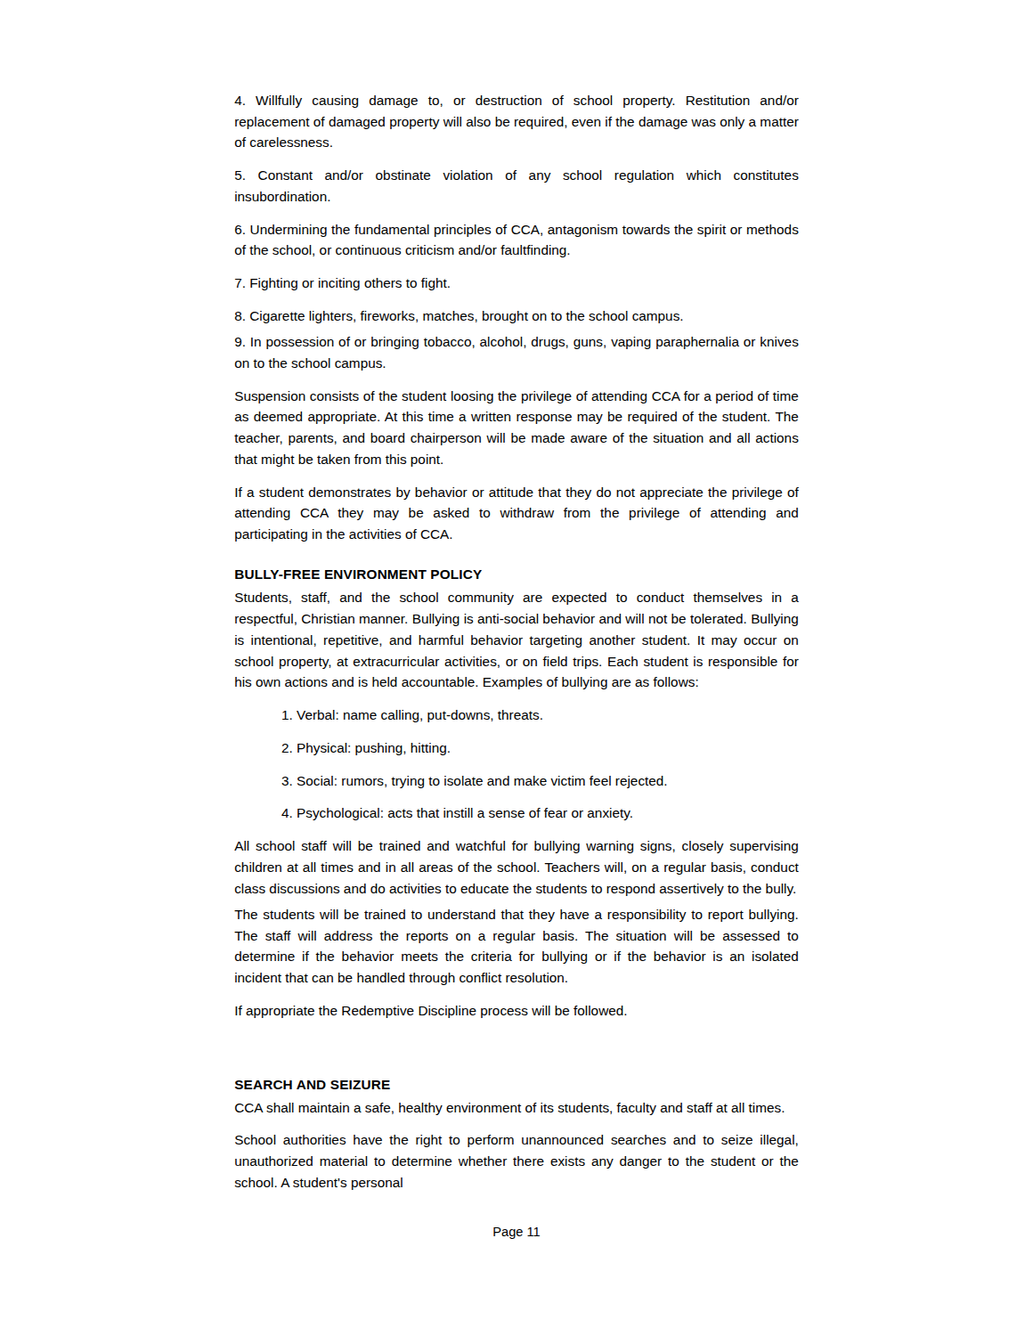4. Willfully causing damage to, or destruction of school property. Restitution and/or replacement of damaged property will also be required, even if the damage was only a matter of carelessness.
5. Constant and/or obstinate violation of any school regulation which constitutes insubordination.
6. Undermining the fundamental principles of CCA, antagonism towards the spirit or methods of the school, or continuous criticism and/or faultfinding.
7. Fighting or inciting others to fight.
8. Cigarette lighters, fireworks, matches, brought on to the school campus.
9. In possession of or bringing tobacco, alcohol, drugs, guns, vaping paraphernalia or knives on to the school campus.
Suspension consists of the student loosing the privilege of attending CCA for a period of time as deemed appropriate. At this time a written response may be required of the student. The teacher, parents, and board chairperson will be made aware of the situation and all actions that might be taken from this point.
If a student demonstrates by behavior or attitude that they do not appreciate the privilege of attending CCA they may be asked to withdraw from the privilege of attending and participating in the activities of CCA.
Bully-Free Environment Policy
Students, staff, and the school community are expected to conduct themselves in a respectful, Christian manner. Bullying is anti-social behavior and will not be tolerated. Bullying is intentional, repetitive, and harmful behavior targeting another student. It may occur on school property, at extracurricular activities, or on field trips. Each student is responsible for his own actions and is held accountable. Examples of bullying are as follows:
1. Verbal: name calling, put-downs, threats.
2. Physical: pushing, hitting.
3. Social: rumors, trying to isolate and make victim feel rejected.
4. Psychological: acts that instill a sense of fear or anxiety.
All school staff will be trained and watchful for bullying warning signs, closely supervising children at all times and in all areas of the school. Teachers will, on a regular basis, conduct class discussions and do activities to educate the students to respond assertively to the bully.
The students will be trained to understand that they have a responsibility to report bullying. The staff will address the reports on a regular basis. The situation will be assessed to determine if the behavior meets the criteria for bullying or if the behavior is an isolated incident that can be handled through conflict resolution.
If appropriate the Redemptive Discipline process will be followed.
Search and Seizure
CCA shall maintain a safe, healthy environment of its students, faculty and staff at all times.
School authorities have the right to perform unannounced searches and to seize illegal, unauthorized material to determine whether there exists any danger to the student or the school. A student's personal
Page 11